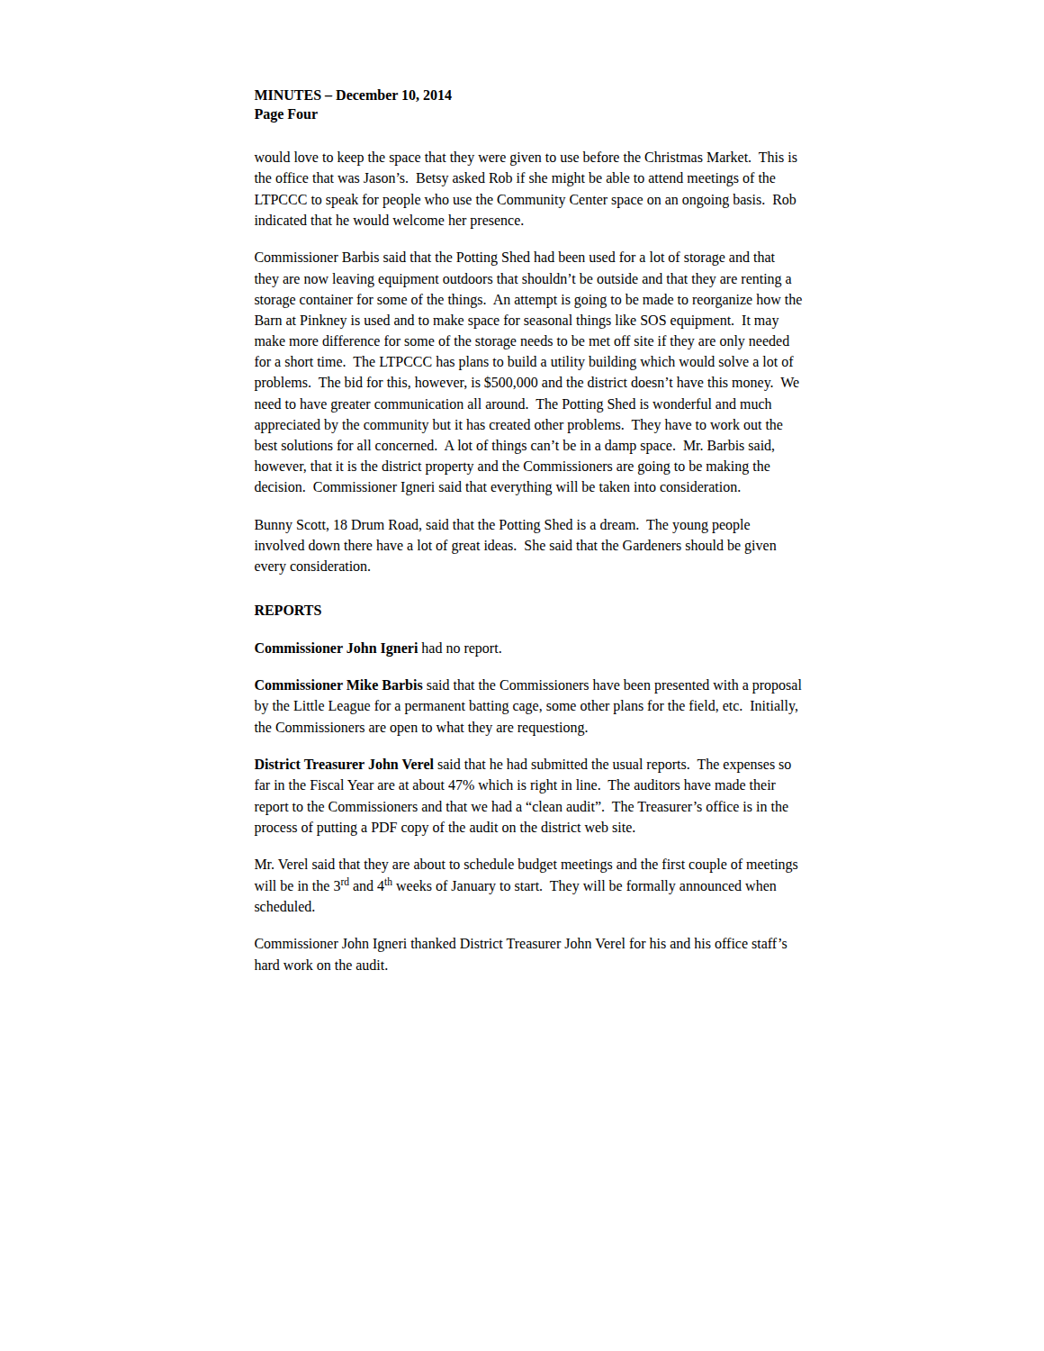MINUTES – December 10, 2014
Page Four
would love to keep the space that they were given to use before the Christmas Market. This is the office that was Jason’s. Betsy asked Rob if she might be able to attend meetings of the LTPCCC to speak for people who use the Community Center space on an ongoing basis. Rob indicated that he would welcome her presence.
Commissioner Barbis said that the Potting Shed had been used for a lot of storage and that they are now leaving equipment outdoors that shouldn’t be outside and that they are renting a storage container for some of the things. An attempt is going to be made to reorganize how the Barn at Pinkney is used and to make space for seasonal things like SOS equipment. It may make more difference for some of the storage needs to be met off site if they are only needed for a short time. The LTPCCC has plans to build a utility building which would solve a lot of problems. The bid for this, however, is $500,000 and the district doesn’t have this money. We need to have greater communication all around. The Potting Shed is wonderful and much appreciated by the community but it has created other problems. They have to work out the best solutions for all concerned. A lot of things can’t be in a damp space. Mr. Barbis said, however, that it is the district property and the Commissioners are going to be making the decision. Commissioner Igneri said that everything will be taken into consideration.
Bunny Scott, 18 Drum Road, said that the Potting Shed is a dream. The young people involved down there have a lot of great ideas. She said that the Gardeners should be given every consideration.
REPORTS
Commissioner John Igneri had no report.
Commissioner Mike Barbis said that the Commissioners have been presented with a proposal by the Little League for a permanent batting cage, some other plans for the field, etc. Initially, the Commissioners are open to what they are requestiong.
District Treasurer John Verel said that he had submitted the usual reports. The expenses so far in the Fiscal Year are at about 47% which is right in line. The auditors have made their report to the Commissioners and that we had a “clean audit”. The Treasurer’s office is in the process of putting a PDF copy of the audit on the district web site.
Mr. Verel said that they are about to schedule budget meetings and the first couple of meetings will be in the 3rd and 4th weeks of January to start. They will be formally announced when scheduled.
Commissioner John Igneri thanked District Treasurer John Verel for his and his office staff’s hard work on the audit.